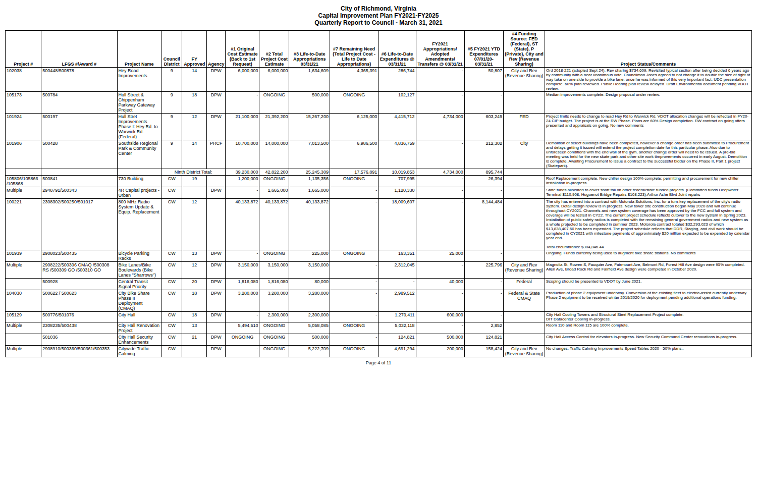City of Richmond, Virginia
Capital Improvement Plan FY2021-FY2025
Quarterly Report to Council - March 31, 2021
| Project # | LFGS #/Award # | Project Name | Council District | FY Approved | Agency | #1 Original Cost Estimate (Back to 1st Request) | #2 Total Project Cost Estimate | #3 Life-to-Date Appropriations 03/31/21 | #7 Remaining Need (Total Project Cost - Life to Date Appropriations) | #6 Life-to-Date Expenditures @ 03/31/21 | FY2021 Appropriations/ Adopted Amendments/ Transfers @ 03/31/21 | #5 FY2021 YTD Expenditures 07/01/20-03/31/21 | #4 Funding Source: FED (Federal), ST (State), P (Private), City and Rev (Revenue Sharing) | Project Status/Comments |
| --- | --- | --- | --- | --- | --- | --- | --- | --- | --- | --- | --- | --- | --- | --- |
| 102038 | 500448/500878 | Hey Road Improvements | 9 | 14 | DPW | 6,000,000 | 6,000,000 | 1,634,609 | 4,365,391 | 286,744 | - | 50,807 | City and Rev (Revenue Sharing) | Ord 2018-221 (adopted Sept 24), Rev sharing $734,609. Revisited typical section after being decided 6 years ago by community with a near unanimous vote. Councilman Jones agreed to not change it to double the size of right of way take on one side to provide a bike lane, once he was informed of this very important fact. UDC presentation complete. 60% plan reviewed. Public Hearing plan review delayed. Draft Environmental document pending VDOT review. |
| 105173 | 500784 | Hull Street & Chippenham Parkway Gateway Project | 9 | 18 | DPW | - | ONGOING | 500,000 | ONGOING | 102,127 | - | - | | Median improvements complete. Design proposal under review. |
| 101924 | 500197 | Hull Stret Improvements Phase I: Hey Rd. to Warwick Rd. (Federal) | 9 | 12 | DPW | 21,100,000 | 21,392,200 | 15,267,200 | 6,125,000 | 4,415,712 | 4,734,000 | 603,249 | FED | Project limits needs to change to read Hey Rd to Warwick Rd. VDOT allocation changes will be reflected in FY20-24 CIP budget. The project is at the RW Phase. Plans are 60% Design completion. RW contract on going offers presented and appraisals on going. No new comments |
| 101906 | 500428 | Southside Regional Park & Community Center | 9 | 14 | PRCF | 10,700,000 | 14,000,000 | 7,013,500 | 6,986,500 | 4,836,759 | - | 212,302 | City | Demolition of select buildings have been completed, however a change order has been submitted to Procurement and delays getting it issued will extend the project completion date for this particular phase. Also due to unforeseen conditions with the end wall of the gym, another change order will need to be issued. A pre-bid meeting was held for the new skate park and other site work timprovements occurred in early August. Demolition is complete. Awaiting Procurement to issue a contract to the successful bidder on the Phase II, Part 1 project (Skatepark). |
| | | | Ninth District Total: | 39,230,000 | 42,822,200 | 25,245,309 | 17,576,891 | 10,019,853 | 4,734,000 | 895,744 | | |
| 105806/105866 /105868 | 500841 | 730 Building | CW | 19 | | 1,200,000 | ONGOING | 1,135,356 | ONGOING | 707,995 | - | 26,394 | | Roof Replacement complete. New chiller design 100% complete; permitting and procurement for new chiller installation in-progress. |
| Multiple | 2948791/500343 | 4R Capital projects - Urban | CW | | DPW | - | 1,665,000 | 1,665,000 | - | 1,120,330 | - | - | | State funds allocated to cover short fall on other federal/state funded projects. (Committed funds Deepwater Terminal $110,908, Huguenot Bridge Repairs $108,223);Arthur Ashe Blvd Joint repairs |
| 100221 | 2308302/500250/501017 | 800 MHz Radio System Update & Equip. Replacement | CW | 12 | | 40,133,872 | 40,133,872 | 40,133,872 | - | 18,009,607 | - | 8,144,484 | | The city has entered into a contract with Motorola Solutions, Inc. for a turn-key replacement of the city's radio system. Detail design review is in progress. New tower site construction began May 2020 and will continue throughout CY2021. Channels and new system coverage has been approved by the FCC and full system and coverage will be tested in CY22. The current project schedule reflects cutover to the new system in Spring 2023. Installation of public safety radios is completed with the remaining general government radios and new system as a whole projected to be completed in summer 2023. Motorola contract totaled $32,293,023 of which $13,838,407.50 has been expended. The project schedule reflects that DDR, Staging, and civil work should be completed in CY2021 with milestone payments of approximately $20 million expected to be expended by calendar year end. Total encumbrance $304,846.44 |
| 101939 | 2908023/500435 | Bicycle Parking Racks | CW | 13 | DPW | - | ONGOING | 225,000 | ONGOING | 163,351 | 25,000 | - | | Ongoing. Funds currently being used to augment bike share stations. No comments |
| Multiple | 2908222/500306 CMAQ /500308 RS /500309 GO /500310 GO | Bike Lanes/Bike Boulevards (Bike Lanes "Sharrows") | CW | 12 | DPW | 3,150,000 | 3,150,000 | 3,150,000 | - | 2,312,045 | - | 225,796 | City and Rev (Revenue Sharing) | Magnolia St, Rowen S, Fauquier Ave, Fairmount Ave, Belmont Rd, Forest Hill Ave design were 95% completed. Allen Ave, Broad Rock Rd and Fairfield Ave design were completed in October 2020. |
| | 500928 | Central Transit Signal Priority | CW | 20 | DPW | 1,816,080 | 1,816,080 | 80,000 | - | - | 40,000 | - | Federal | Scoping should be presented to VDOT by June 2021. |
| 104030 | 500622 / 500623 | City Bike Share Phase II Deployment (CMAQ) | CW | 18 | DPW | 3,280,000 | 3,280,000 | 3,280,000 | - | 2,989,512 | - | - | Federal & State CMAQ | Production of phase 2 equipment underway. Conversion of the existing fleet to electric-assist currently underway. Phase 2 equipment to be received winter 2019/2020 for deployment pending additional operations funding. |
| 105129 | 500776/501076 | City Hall | CW | 18 | DPW | - | 2,300,000 | 2,300,000 | - | 1,270,411 | 600,000 | - | | City Hall Cooling Towers and Structural Steel Replacement Project complete. DIT Datacenter Cooling in-progress. |
| Multiple | 2308235/500438 | City Hall Renovation Project | CW | 13 | | 5,494,510 | ONGOING | 5,058,085 | ONGOING | 5,032,118 | - | 2,852 | | Room 110 and Room 115 are 100% complete. |
| | 501036 | City Hall Security Enhancements | CW | 21 | DPW | ONGOING | ONGOING | 500,000 | - | 124,821 | 500,000 | 124,821 | | City Hall Access Control for elevators in-progress. New Security Command Center renovations in-progress. |
| Multiple | 2908910/500360/500361/500353 | Citywide Traffic Calming | CW | | DPW | - | ONGOING | 5,222,709 | ONGOING | 4,691,294 | 200,000 | 158,424 | City and Rev (Revenue Sharing) | No changes. Traffic Calming Improvements Speed Tables 2020 - 50% plans.. |
Page 4 of 11